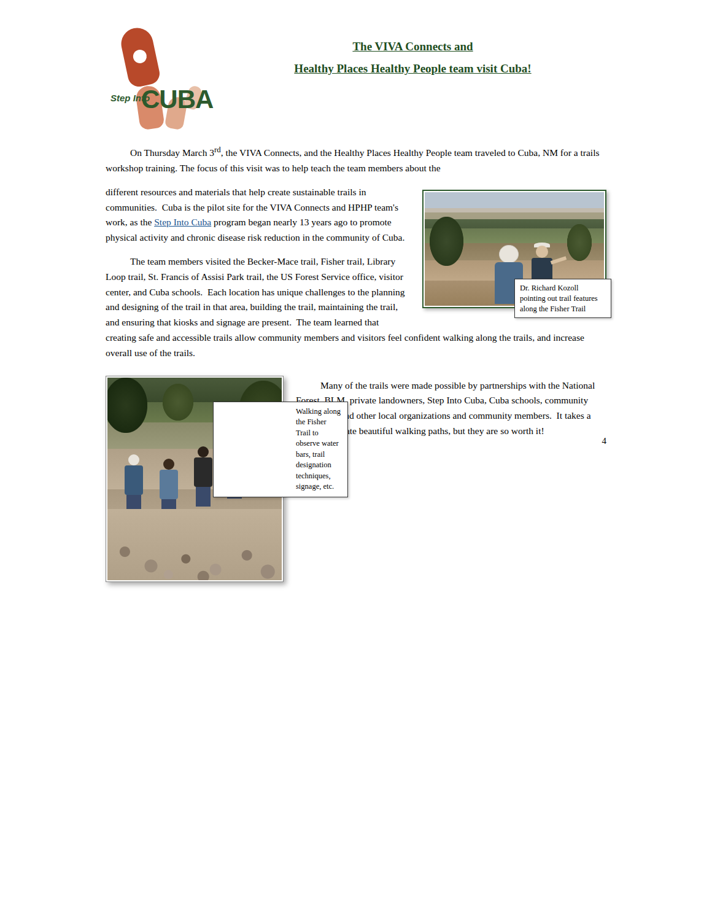Step Into CUBA
The VIVA Connects and Healthy Places Healthy People team visit Cuba!
On Thursday March 3rd, the VIVA Connects, and the Healthy Places Healthy People team traveled to Cuba, NM for a trails workshop training. The focus of this visit was to help teach the team members about the
Dr. Richard Kozoll pointing out trail features along the Fisher Trail
different resources and materials that help create sustainable trails in communities. Cuba is the pilot site for the VIVA Connects and HPHP team's work, as the Step Into Cuba program began nearly 13 years ago to promote physical activity and chronic disease risk reduction in the community of Cuba.
The team members visited the Becker-Mace trail, Fisher trail, Library Loop trail, St. Francis of Assisi Park trail, the US Forest Service office, visitor center, and Cuba schools. Each location has unique challenges to the planning and designing of the trail in that area, building the trail, maintaining the trail, and ensuring that kiosks and signage are present. The team learned that creating safe and accessible trails allow community members and visitors feel confident walking along the trails, and increase overall use of the trails.
Many of the trails were made possible by partnerships with the National Forest, BLM, private landowners, Step Into Cuba, Cuba schools, community volunteers, and other local organizations and community members. It takes a village to create beautiful walking paths, but they are so worth it!
Walking along the Fisher Trail to observe water bars, trail designation techniques, signage, etc.
4